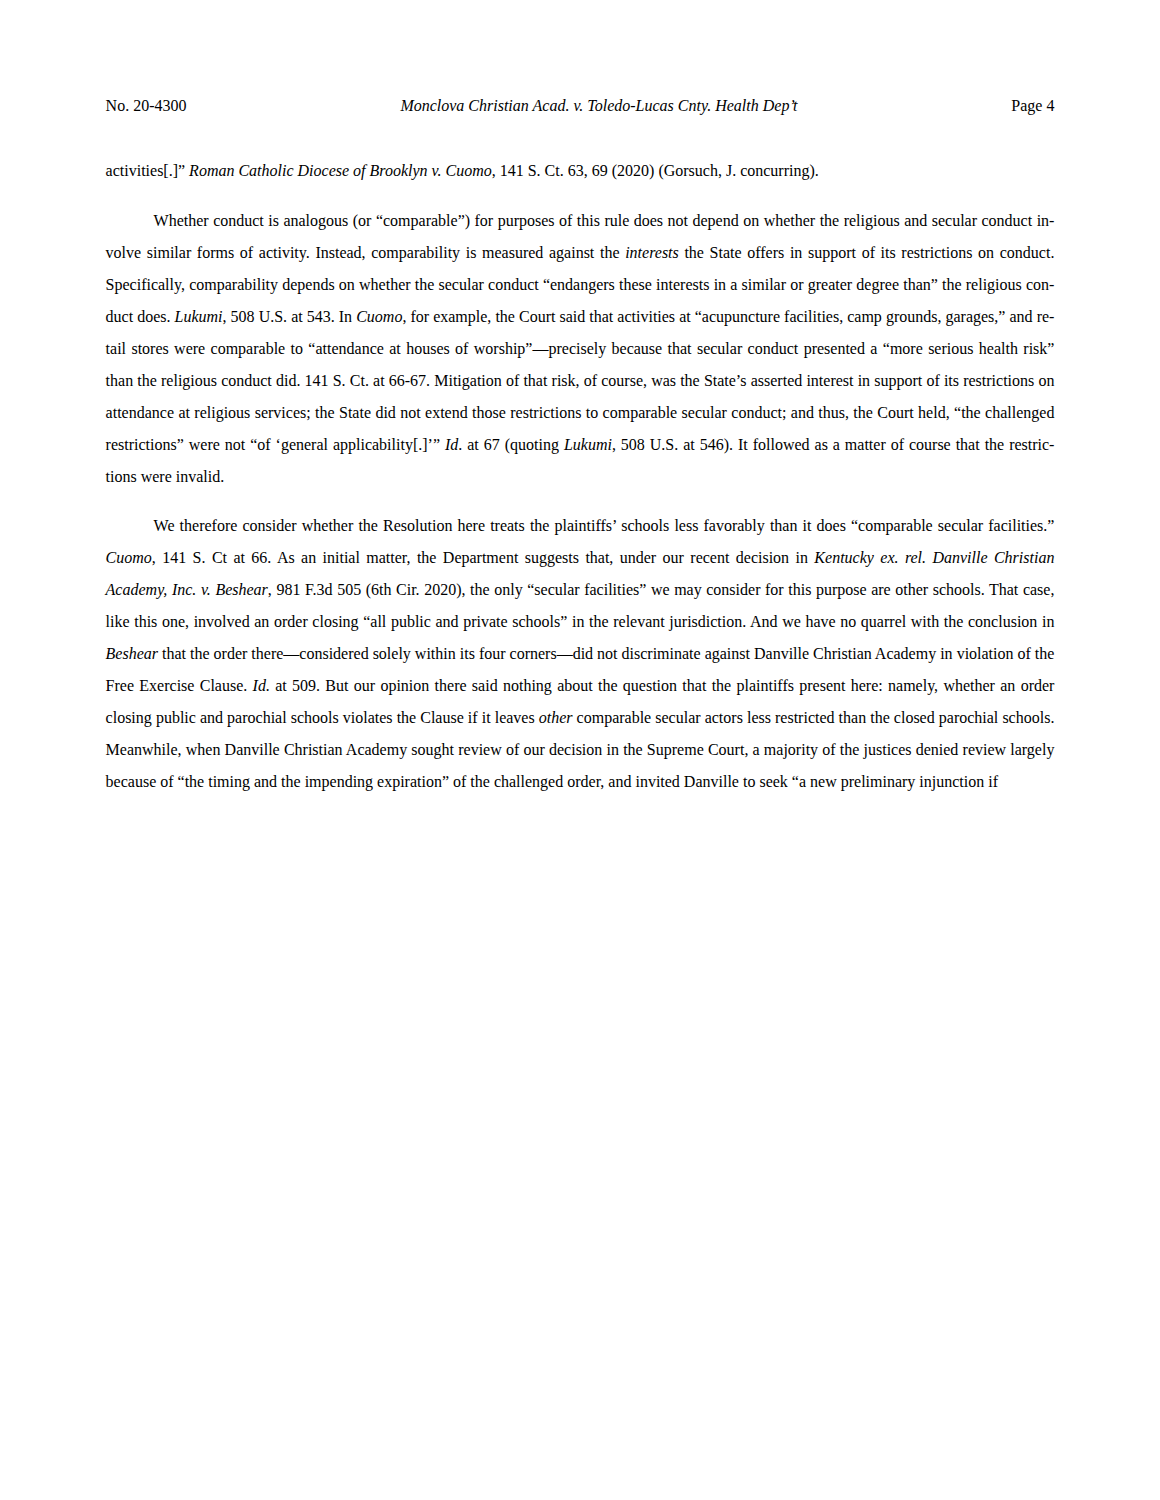No. 20-4300 Monclova Christian Acad. v. Toledo-Lucas Cnty. Health Dep’t Page 4
activities[.]” Roman Catholic Diocese of Brooklyn v. Cuomo, 141 S. Ct. 63, 69 (2020) (Gorsuch, J. concurring).
Whether conduct is analogous (or “comparable”) for purposes of this rule does not depend on whether the religious and secular conduct involve similar forms of activity. Instead, comparability is measured against the interests the State offers in support of its restrictions on conduct. Specifically, comparability depends on whether the secular conduct “endangers these interests in a similar or greater degree than” the religious conduct does. Lukumi, 508 U.S. at 543. In Cuomo, for example, the Court said that activities at “acupuncture facilities, camp grounds, garages,” and retail stores were comparable to “attendance at houses of worship”—precisely because that secular conduct presented a “more serious health risk” than the religious conduct did. 141 S. Ct. at 66-67. Mitigation of that risk, of course, was the State’s asserted interest in support of its restrictions on attendance at religious services; the State did not extend those restrictions to comparable secular conduct; and thus, the Court held, “the challenged restrictions” were not “of ‘general applicability[.]’” Id. at 67 (quoting Lukumi, 508 U.S. at 546). It followed as a matter of course that the restrictions were invalid.
We therefore consider whether the Resolution here treats the plaintiffs’ schools less favorably than it does “comparable secular facilities.” Cuomo, 141 S. Ct at 66. As an initial matter, the Department suggests that, under our recent decision in Kentucky ex. rel. Danville Christian Academy, Inc. v. Beshear, 981 F.3d 505 (6th Cir. 2020), the only “secular facilities” we may consider for this purpose are other schools. That case, like this one, involved an order closing “all public and private schools” in the relevant jurisdiction. And we have no quarrel with the conclusion in Beshear that the order there—considered solely within its four corners—did not discriminate against Danville Christian Academy in violation of the Free Exercise Clause. Id. at 509. But our opinion there said nothing about the question that the plaintiffs present here: namely, whether an order closing public and parochial schools violates the Clause if it leaves other comparable secular actors less restricted than the closed parochial schools. Meanwhile, when Danville Christian Academy sought review of our decision in the Supreme Court, a majority of the justices denied review largely because of “the timing and the impending expiration” of the challenged order, and invited Danville to seek “a new preliminary injunction if